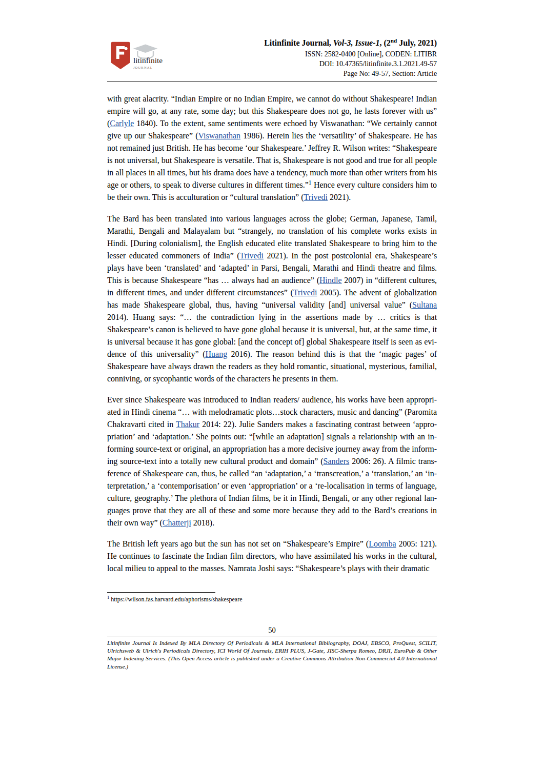litinfinite JOURNAL
Litinfinite Journal, Vol-3, Issue-1, (2nd July, 2021)
ISSN: 2582-0400 [Online], CODEN: LITIBR
DOI: 10.47365/litinfinite.3.1.2021.49-57
Page No: 49-57, Section: Article
with great alacrity. “Indian Empire or no Indian Empire, we cannot do without Shakespeare! Indian empire will go, at any rate, some day; but this Shakespeare does not go, he lasts forever with us” (Carlyle 1840). To the extent, same sentiments were echoed by Viswanathan: “We certainly cannot give up our Shakespeare” (Viswanathan 1986). Herein lies the ‘versatility’ of Shakespeare. He has not remained just British. He has become ‘our Shakespeare.’ Jeffrey R. Wilson writes: “Shakespeare is not universal, but Shakespeare is versatile. That is, Shakespeare is not good and true for all people in all places in all times, but his drama does have a tendency, much more than other writers from his age or others, to speak to diverse cultures in different times.”1 Hence every culture considers him to be their own. This is acculturation or “cultural translation” (Trivedi 2021).
The Bard has been translated into various languages across the globe; German, Japanese, Tamil, Marathi, Bengali and Malayalam but “strangely, no translation of his complete works exists in Hindi. [During colonialism], the English educated elite translated Shakespeare to bring him to the lesser educated commoners of India” (Trivedi 2021). In the post postcolonial era, Shakespeare’s plays have been ‘translated’ and ‘adapted’ in Parsi, Bengali, Marathi and Hindi theatre and films. This is because Shakespeare “has … always had an audience” (Hindle 2007) in “different cultures, in different times, and under different circumstances” (Trivedi 2005). The advent of globalization has made Shakespeare global, thus, having “universal validity [and] universal value” (Sultana 2014). Huang says: “… the contradiction lying in the assertions made by … critics is that Shakespeare’s canon is believed to have gone global because it is universal, but, at the same time, it is universal because it has gone global: [and the concept of] global Shakespeare itself is seen as evidence of this universality” (Huang 2016). The reason behind this is that the ‘magic pages’ of Shakespeare have always drawn the readers as they hold romantic, situational, mysterious, familial, conniving, or sycophantic words of the characters he presents in them.
Ever since Shakespeare was introduced to Indian readers/ audience, his works have been appropriated in Hindi cinema “… with melodramatic plots…stock characters, music and dancing” (Paromita Chakravarti cited in Thakur 2014: 22). Julie Sanders makes a fascinating contrast between ‘appropriation’ and ‘adaptation.’ She points out: “[while an adaptation] signals a relationship with an informing source-text or original, an appropriation has a more decisive journey away from the informing source-text into a totally new cultural product and domain” (Sanders 2006: 26). A filmic transference of Shakespeare can, thus, be called “an ‘adaptation,’ a ‘transcreation,’ a ‘translation,’ an ‘interpretation,’ a ‘contemporisation’ or even ‘appropriation’ or a ‘re-localisation in terms of language, culture, geography.’ The plethora of Indian films, be it in Hindi, Bengali, or any other regional languages prove that they are all of these and some more because they add to the Bard’s creations in their own way” (Chatterji 2018).
The British left years ago but the sun has not set on “Shakespeare’s Empire” (Loomba 2005: 121). He continues to fascinate the Indian film directors, who have assimilated his works in the cultural, local milieu to appeal to the masses. Namrata Joshi says: “Shakespeare’s plays with their dramatic
1 https://wilson.fas.harvard.edu/aphorisms/shakespeare
50
Litinfinite Journal Is Indexed By MLA Directory Of Periodicals & MLA International Bibliography, DOAJ, EBSCO, ProQuest, SCILIT, Ulrichsweb & Ulrich's Periodicals Directory, ICI World Of Journals, ERIH PLUS, J-Gate, JISC-Sherpa Romeo, DRJI, EuroPub & Other Major Indexing Services. (This Open Access article is published under a Creative Commons Attribution Non-Commercial 4.0 International License.)